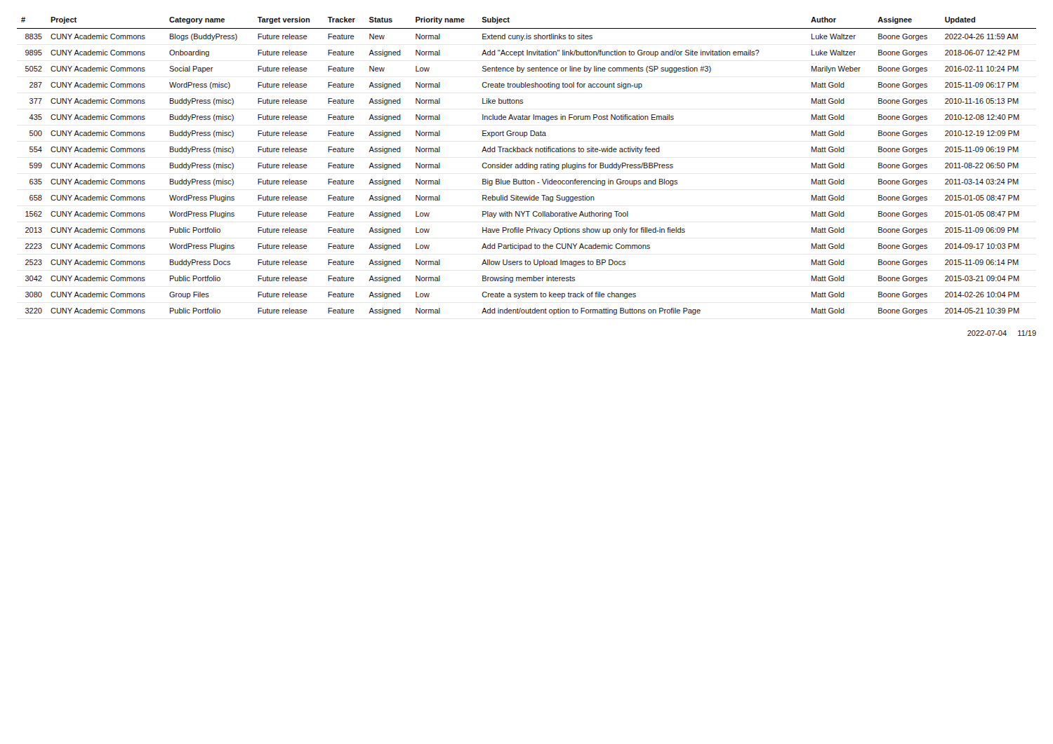| # | Project | Category name | Target version | Tracker | Status | Priority name | Subject | Author | Assignee | Updated |
| --- | --- | --- | --- | --- | --- | --- | --- | --- | --- | --- |
| 8835 | CUNY Academic Commons | Blogs (BuddyPress) | Future release | Feature | New | Normal | Extend cuny.is shortlinks to sites | Luke Waltzer | Boone Gorges | 2022-04-26 11:59 AM |
| 9895 | CUNY Academic Commons | Onboarding | Future release | Feature | Assigned | Normal | Add "Accept Invitation" link/button/function to Group and/or Site invitation emails? | Luke Waltzer | Boone Gorges | 2018-06-07 12:42 PM |
| 5052 | CUNY Academic Commons | Social Paper | Future release | Feature | New | Low | Sentence by sentence or line by line comments (SP suggestion #3) | Marilyn Weber | Boone Gorges | 2016-02-11 10:24 PM |
| 287 | CUNY Academic Commons | WordPress (misc) | Future release | Feature | Assigned | Normal | Create troubleshooting tool for account sign-up | Matt Gold | Boone Gorges | 2015-11-09 06:17 PM |
| 377 | CUNY Academic Commons | BuddyPress (misc) | Future release | Feature | Assigned | Normal | Like buttons | Matt Gold | Boone Gorges | 2010-11-16 05:13 PM |
| 435 | CUNY Academic Commons | BuddyPress (misc) | Future release | Feature | Assigned | Normal | Include Avatar Images in Forum Post Notification Emails | Matt Gold | Boone Gorges | 2010-12-08 12:40 PM |
| 500 | CUNY Academic Commons | BuddyPress (misc) | Future release | Feature | Assigned | Normal | Export Group Data | Matt Gold | Boone Gorges | 2010-12-19 12:09 PM |
| 554 | CUNY Academic Commons | BuddyPress (misc) | Future release | Feature | Assigned | Normal | Add Trackback notifications to site-wide activity feed | Matt Gold | Boone Gorges | 2015-11-09 06:19 PM |
| 599 | CUNY Academic Commons | BuddyPress (misc) | Future release | Feature | Assigned | Normal | Consider adding rating plugins for BuddyPress/BBPress | Matt Gold | Boone Gorges | 2011-08-22 06:50 PM |
| 635 | CUNY Academic Commons | BuddyPress (misc) | Future release | Feature | Assigned | Normal | Big Blue Button - Videoconferencing in Groups and Blogs | Matt Gold | Boone Gorges | 2011-03-14 03:24 PM |
| 658 | CUNY Academic Commons | WordPress Plugins | Future release | Feature | Assigned | Normal | Rebulid Sitewide Tag Suggestion | Matt Gold | Boone Gorges | 2015-01-05 08:47 PM |
| 1562 | CUNY Academic Commons | WordPress Plugins | Future release | Feature | Assigned | Low | Play with NYT Collaborative Authoring Tool | Matt Gold | Boone Gorges | 2015-01-05 08:47 PM |
| 2013 | CUNY Academic Commons | Public Portfolio | Future release | Feature | Assigned | Low | Have Profile Privacy Options show up only for filled-in fields | Matt Gold | Boone Gorges | 2015-11-09 06:09 PM |
| 2223 | CUNY Academic Commons | WordPress Plugins | Future release | Feature | Assigned | Low | Add Participad to the CUNY Academic Commons | Matt Gold | Boone Gorges | 2014-09-17 10:03 PM |
| 2523 | CUNY Academic Commons | BuddyPress Docs | Future release | Feature | Assigned | Normal | Allow Users to Upload Images to BP Docs | Matt Gold | Boone Gorges | 2015-11-09 06:14 PM |
| 3042 | CUNY Academic Commons | Public Portfolio | Future release | Feature | Assigned | Normal | Browsing member interests | Matt Gold | Boone Gorges | 2015-03-21 09:04 PM |
| 3080 | CUNY Academic Commons | Group Files | Future release | Feature | Assigned | Low | Create a system to keep track of file changes | Matt Gold | Boone Gorges | 2014-02-26 10:04 PM |
| 3220 | CUNY Academic Commons | Public Portfolio | Future release | Feature | Assigned | Normal | Add indent/outdent option to Formatting Buttons on Profile Page | Matt Gold | Boone Gorges | 2014-05-21 10:39 PM |
2022-07-04 11/19